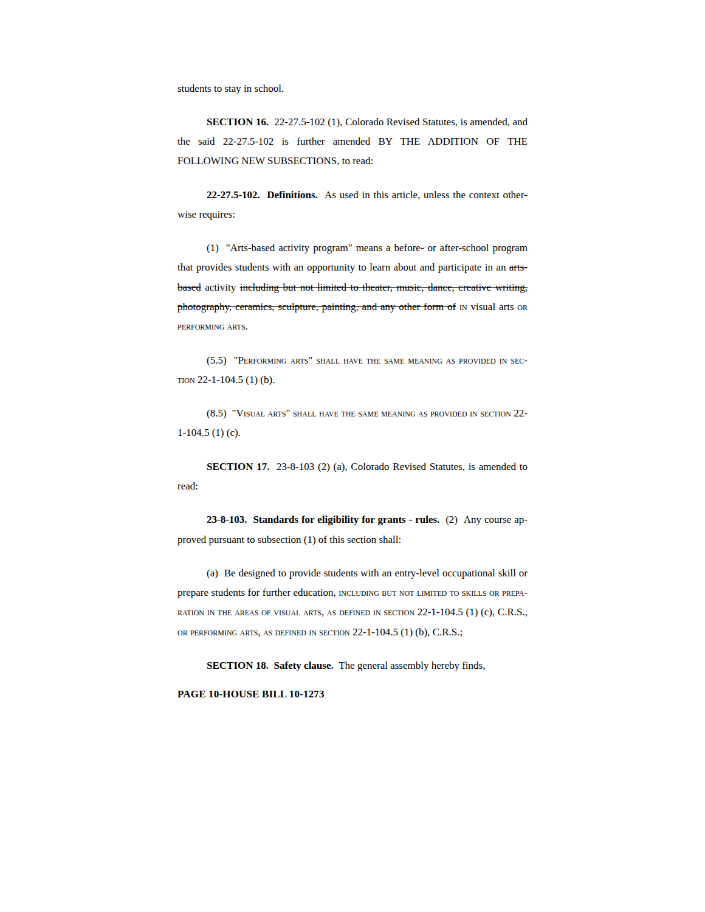students to stay in school.
SECTION 16. 22-27.5-102 (1), Colorado Revised Statutes, is amended, and the said 22-27.5-102 is further amended BY THE ADDITION OF THE FOLLOWING NEW SUBSECTIONS, to read:
22-27.5-102. Definitions. As used in this article, unless the context otherwise requires:
(1) "Arts-based activity program" means a before- or after-school program that provides students with an opportunity to learn about and participate in an arts-based activity including but not limited to theater, music, dance, creative writing, photography, ceramics, sculpture, painting, and any other form of in visual arts or performing arts.
(5.5) "Performing arts" shall have the same meaning as provided in section 22-1-104.5 (1) (b).
(8.5) "Visual arts" shall have the same meaning as provided in section 22-1-104.5 (1) (c).
SECTION 17. 23-8-103 (2) (a), Colorado Revised Statutes, is amended to read:
23-8-103. Standards for eligibility for grants - rules. (2) Any course approved pursuant to subsection (1) of this section shall:
(a) Be designed to provide students with an entry-level occupational skill or prepare students for further education, including but not limited to skills or preparation in the areas of visual arts, as defined in section 22-1-104.5 (1) (c), C.R.S., or performing arts, as defined in section 22-1-104.5 (1) (b), C.R.S.;
SECTION 18. Safety clause. The general assembly hereby finds,
PAGE 10-HOUSE BILL 10-1273